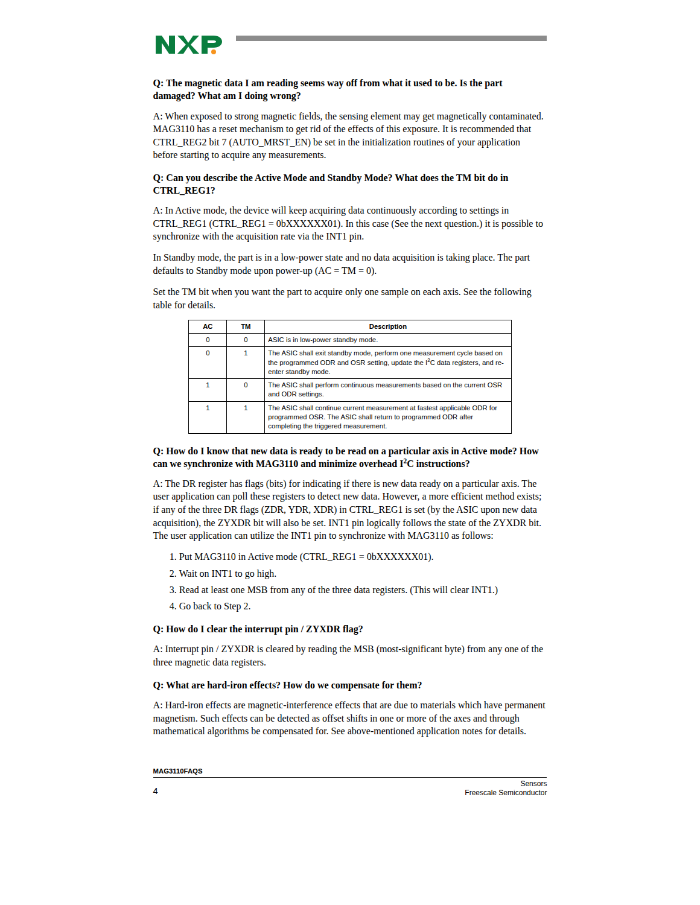Q: The magnetic data I am reading seems way off from what it used to be. Is the part damaged? What am I doing wrong?
A: When exposed to strong magnetic fields, the sensing element may get magnetically contaminated. MAG3110 has a reset mechanism to get rid of the effects of this exposure. It is recommended that CTRL_REG2 bit 7 (AUTO_MRST_EN) be set in the initialization routines of your application before starting to acquire any measurements.
Q: Can you describe the Active Mode and Standby Mode? What does the TM bit do in CTRL_REG1?
A: In Active mode, the device will keep acquiring data continuously according to settings in CTRL_REG1 (CTRL_REG1 = 0bXXXXXX01). In this case (See the next question.) it is possible to synchronize with the acquisition rate via the INT1 pin.
In Standby mode, the part is in a low-power state and no data acquisition is taking place. The part defaults to Standby mode upon power-up (AC = TM = 0).
Set the TM bit when you want the part to acquire only one sample on each axis. See the following table for details.
| AC | TM | Description |
| --- | --- | --- |
| 0 | 0 | ASIC is in low-power standby mode. |
| 0 | 1 | The ASIC shall exit standby mode, perform one measurement cycle based on the programmed ODR and OSR setting, update the I 2 C data registers, and re-enter standby mode. |
| 1 | 0 | The ASIC shall perform continuous measurements based on the current OSR and ODR settings. |
| 1 | 1 | The ASIC shall continue current measurement at fastest applicable ODR for programmed OSR. The ASIC shall return to programmed ODR after completing the triggered measurement. |
Q: How do I know that new data is ready to be read on a particular axis in Active mode? How can we synchronize with MAG3110 and minimize overhead I2C instructions?
A: The DR register has flags (bits) for indicating if there is new data ready on a particular axis. The user application can poll these registers to detect new data. However, a more efficient method exists; if any of the three DR flags (ZDR, YDR, XDR) in CTRL_REG1 is set (by the ASIC upon new data acquisition), the ZYXDR bit will also be set. INT1 pin logically follows the state of the ZYXDR bit. The user application can utilize the INT1 pin to synchronize with MAG3110 as follows:
Put MAG3110 in Active mode (CTRL_REG1 = 0bXXXXXX01).
Wait on INT1 to go high.
Read at least one MSB from any of the three data registers. (This will clear INT1.)
Go back to Step 2.
Q: How do I clear the interrupt pin / ZYXDR flag?
A: Interrupt pin / ZYXDR is cleared by reading the MSB (most-significant byte) from any one of the three magnetic data registers.
Q: What are hard-iron effects? How do we compensate for them?
A: Hard-iron effects are magnetic-interference effects that are due to materials which have permanent magnetism. Such effects can be detected as offset shifts in one or more of the axes and through mathematical algorithms be compensated for. See above-mentioned application notes for details.
MAG3110FAQS
4
Sensors
Freescale Semiconductor